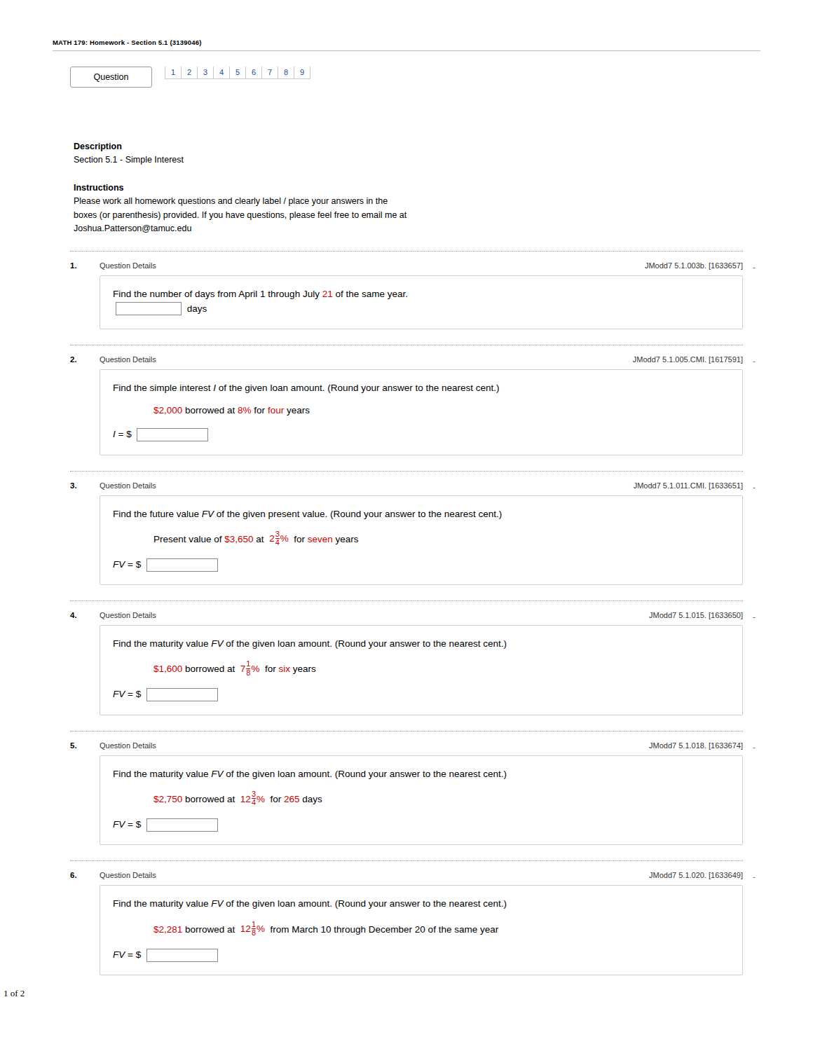MATH 179: Homework - Section 5.1 (3139046)
Question
123456789
Description
Section 5.1 - Simple Interest
Instructions
Please work all homework questions and clearly label / place your answers in the
boxes (or parenthesis) provided. If you have questions, please feel free to email me at
Joshua.Patterson@tamuc.edu
1.
Question Details
JModd7 5.1.003b. [1633657]
-
Find the number of days from April 1 through July 21 of the same year.
days
2.
Question Details
JModd7 5.1.005.CMI. [1617591]
-
Find the simple interest I of the given loan amount. (Round your answer to the nearest cent.)
$2,000 borrowed at 8% for four years
I = $
3.
Question Details
JModd7 5.1.011.CMI. [1633651]
-
Find the future value FV of the given present value. (Round your answer to the nearest cent.)
Present value of $3,650 at 234% for seven years
FV = $
4.
Question Details
JModd7 5.1.015. [1633650]
-
Find the maturity value FV of the given loan amount. (Round your answer to the nearest cent.)
$1,600 borrowed at 718% for six years
FV = $
5.
Question Details
JModd7 5.1.018. [1633674]
-
Find the maturity value FV of the given loan amount. (Round your answer to the nearest cent.)
$2,750 borrowed at 1234% for 265 days
FV = $
6.
Question Details
JModd7 5.1.020. [1633649]
-
Find the maturity value FV of the given loan amount. (Round your answer to the nearest cent.)
$2,281 borrowed at 1218% from March 10 through December 20 of the same year
FV = $
1 of 2